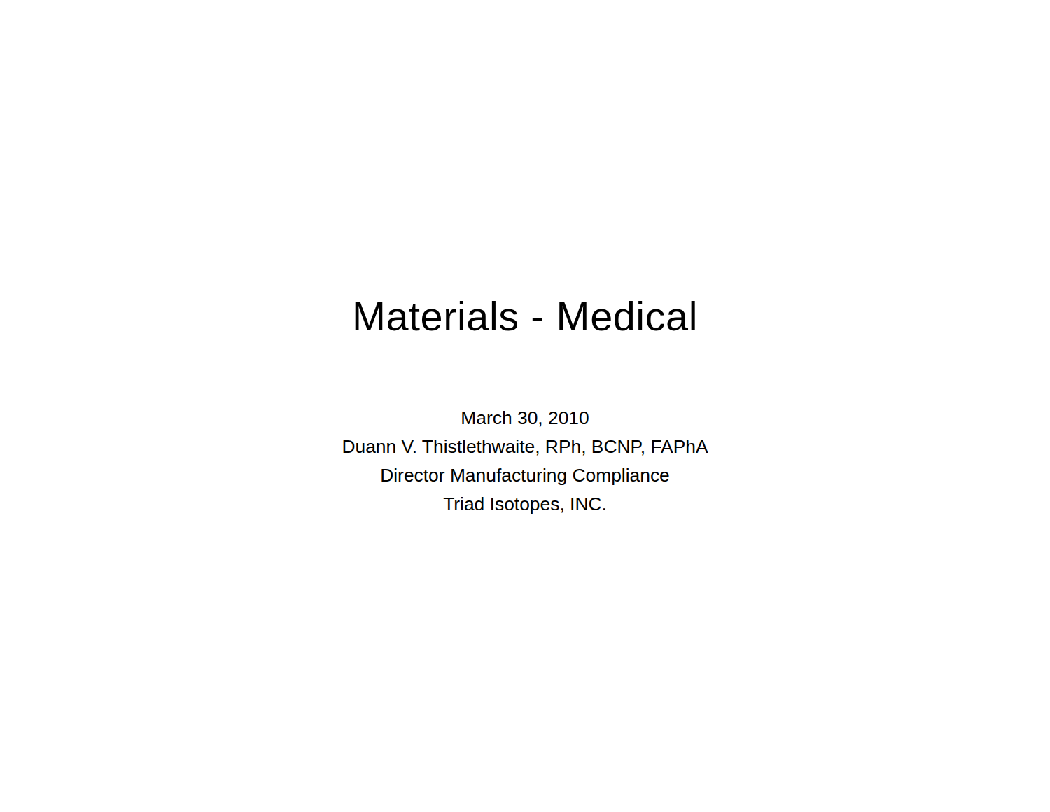Materials - Medical
March 30, 2010
Duann V. Thistlethwaite, RPh, BCNP, FAPhA
Director Manufacturing Compliance
Triad Isotopes, INC.